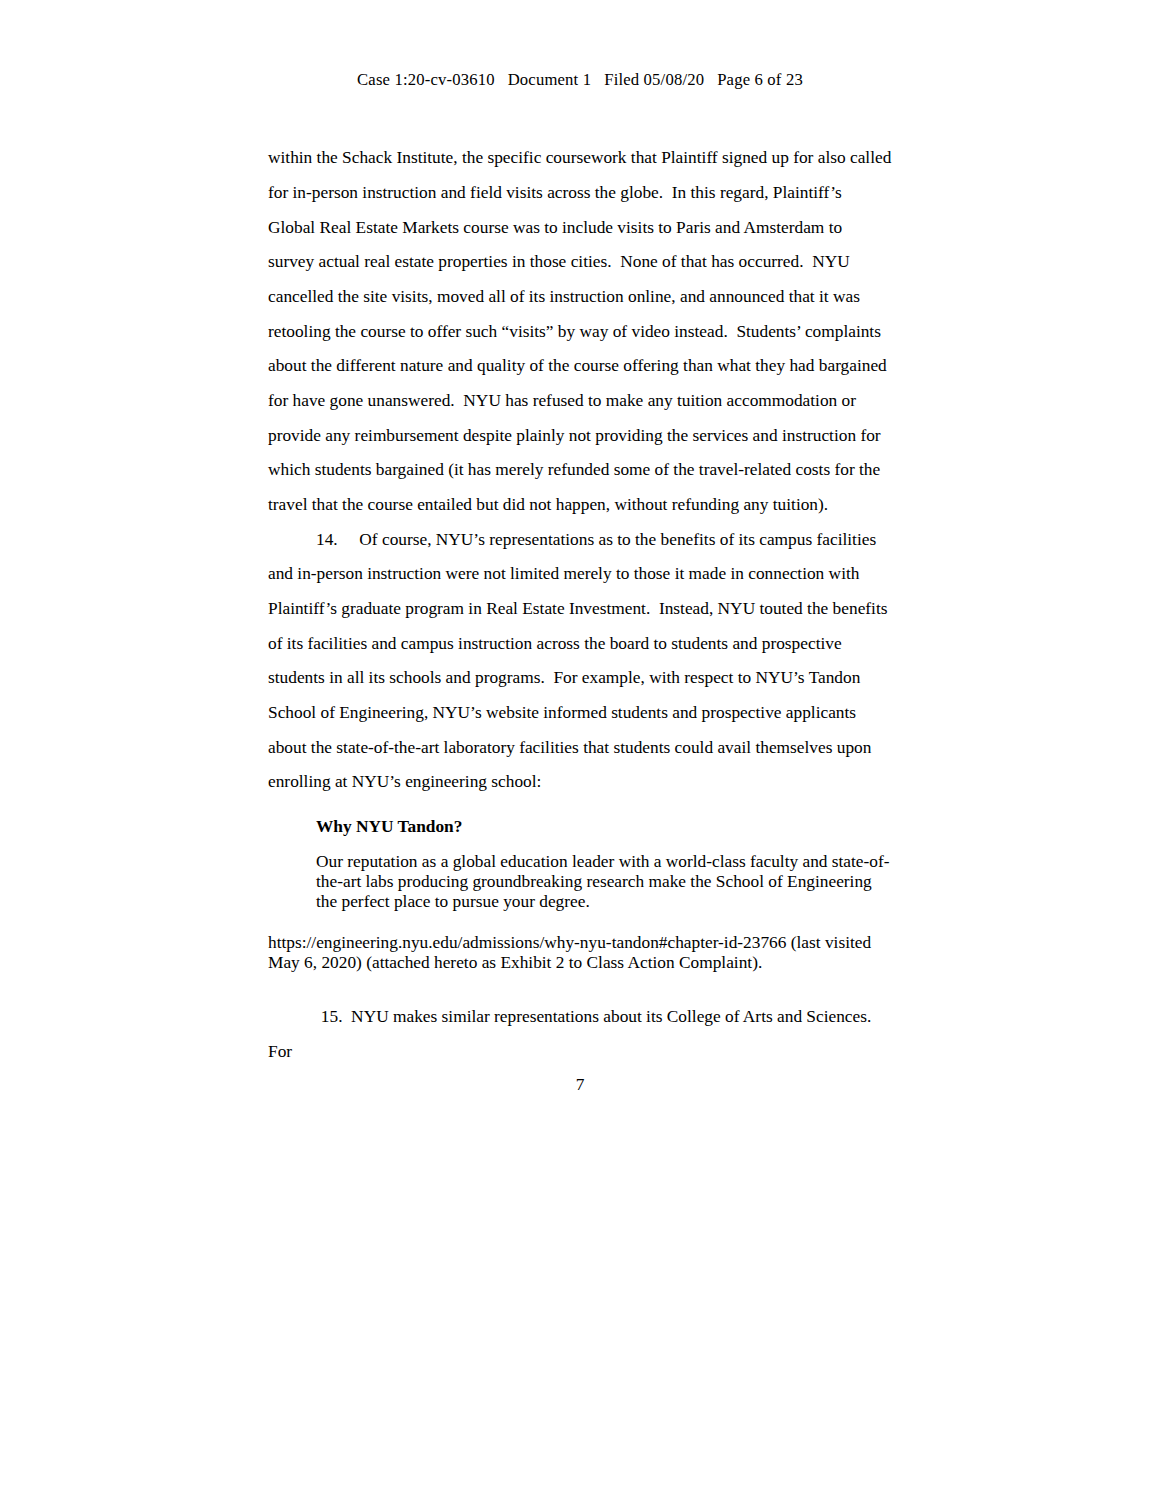Case 1:20-cv-03610 Document 1 Filed 05/08/20 Page 6 of 23
within the Schack Institute, the specific coursework that Plaintiff signed up for also called for in-person instruction and field visits across the globe. In this regard, Plaintiff’s Global Real Estate Markets course was to include visits to Paris and Amsterdam to survey actual real estate properties in those cities. None of that has occurred. NYU cancelled the site visits, moved all of its instruction online, and announced that it was retooling the course to offer such “visits” by way of video instead. Students’ complaints about the different nature and quality of the course offering than what they had bargained for have gone unanswered. NYU has refused to make any tuition accommodation or provide any reimbursement despite plainly not providing the services and instruction for which students bargained (it has merely refunded some of the travel-related costs for the travel that the course entailed but did not happen, without refunding any tuition).
14. Of course, NYU’s representations as to the benefits of its campus facilities and in-person instruction were not limited merely to those it made in connection with Plaintiff’s graduate program in Real Estate Investment. Instead, NYU touted the benefits of its facilities and campus instruction across the board to students and prospective students in all its schools and programs. For example, with respect to NYU’s Tandon School of Engineering, NYU’s website informed students and prospective applicants about the state-of-the-art laboratory facilities that students could avail themselves upon enrolling at NYU’s engineering school:
Why NYU Tandon?
Our reputation as a global education leader with a world-class faculty and state-of-the-art labs producing groundbreaking research make the School of Engineering the perfect place to pursue your degree.
https://engineering.nyu.edu/admissions/why-nyu-tandon#chapter-id-23766 (last visited May 6, 2020) (attached hereto as Exhibit 2 to Class Action Complaint).
15. NYU makes similar representations about its College of Arts and Sciences. For
7